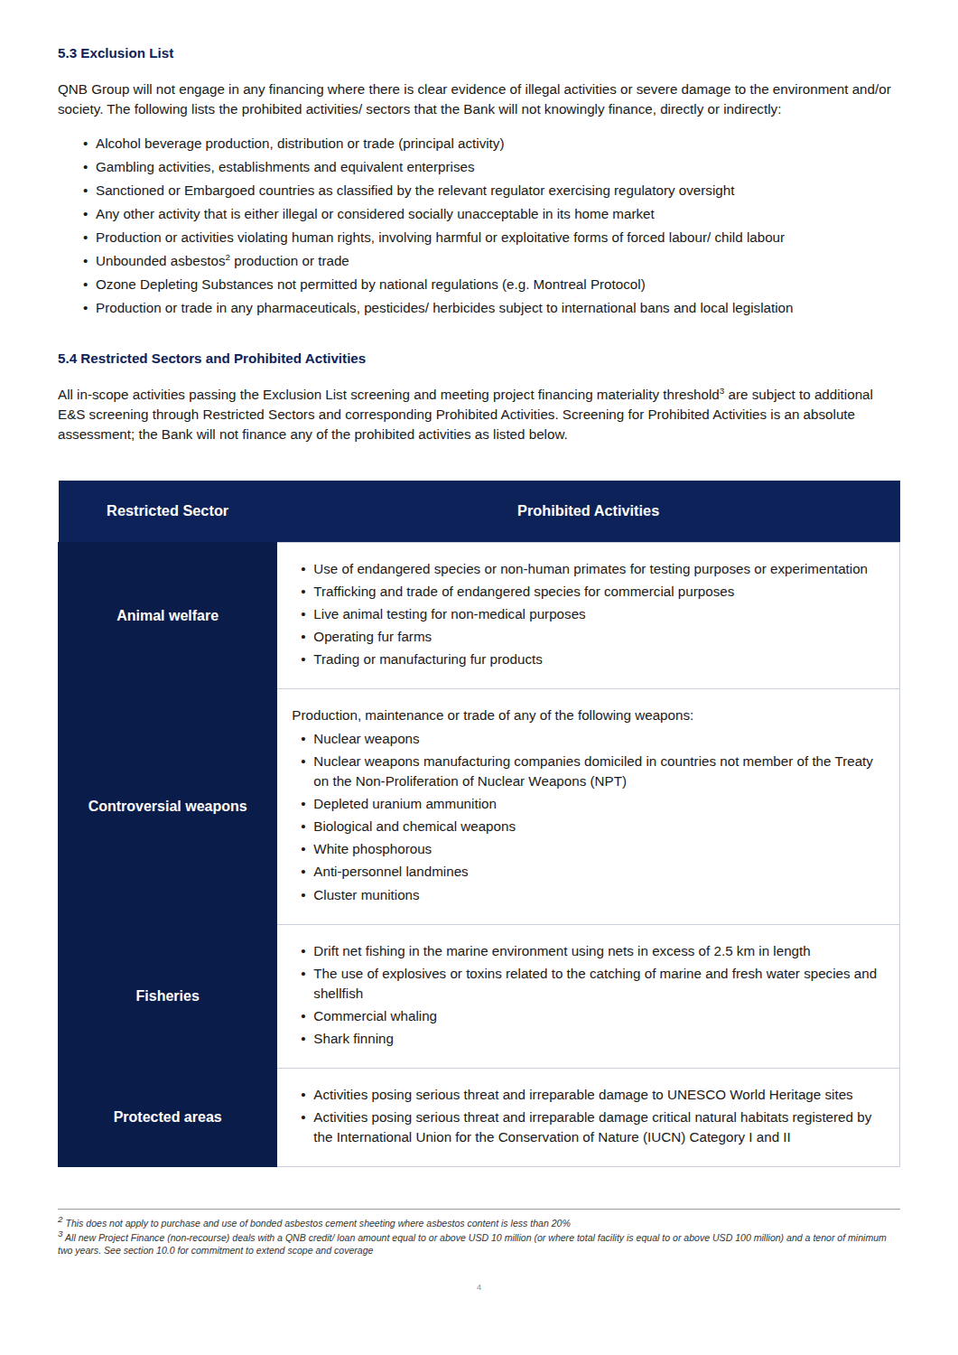5.3 Exclusion List
QNB Group will not engage in any financing where there is clear evidence of illegal activities or severe damage to the environment and/or society. The following lists the prohibited activities/ sectors that the Bank will not knowingly finance, directly or indirectly:
Alcohol beverage production, distribution or trade (principal activity)
Gambling activities, establishments and equivalent enterprises
Sanctioned or Embargoed countries as classified by the relevant regulator exercising regulatory oversight
Any other activity that is either illegal or considered socially unacceptable in its home market
Production or activities violating human rights, involving harmful or exploitative forms of forced labour/ child labour
Unbounded asbestos2 production or trade
Ozone Depleting Substances not permitted by national regulations (e.g. Montreal Protocol)
Production or trade in any pharmaceuticals, pesticides/ herbicides subject to international bans and local legislation
5.4 Restricted Sectors and Prohibited Activities
All in-scope activities passing the Exclusion List screening and meeting project financing materiality threshold3 are subject to additional E&S screening through Restricted Sectors and corresponding Prohibited Activities. Screening for Prohibited Activities is an absolute assessment; the Bank will not finance any of the prohibited activities as listed below.
| Restricted Sector | Prohibited Activities |
| --- | --- |
| Animal welfare | Use of endangered species or non-human primates for testing purposes or experimentation Trafficking and trade of endangered species for commercial purposes Live animal testing for non-medical purposes Operating fur farms Trading or manufacturing fur products |
| Controversial weapons | Production, maintenance or trade of any of the following weapons: Nuclear weapons Nuclear weapons manufacturing companies domiciled in countries not member of the Treaty on the Non-Proliferation of Nuclear Weapons (NPT) Depleted uranium ammunition Biological and chemical weapons White phosphorous Anti-personnel landmines Cluster munitions |
| Fisheries | Drift net fishing in the marine environment using nets in excess of 2.5 km in length The use of explosives or toxins related to the catching of marine and fresh water species and shellfish Commercial whaling Shark finning |
| Protected areas | Activities posing serious threat and irreparable damage to UNESCO World Heritage sites Activities posing serious threat and irreparable damage critical natural habitats registered by the International Union for the Conservation of Nature (IUCN) Category I and II |
2 This does not apply to purchase and use of bonded asbestos cement sheeting where asbestos content is less than 20%
3 All new Project Finance (non-recourse) deals with a QNB credit/ loan amount equal to or above USD 10 million (or where total facility is equal to or above USD 100 million) and a tenor of minimum two years. See section 10.0 for commitment to extend scope and coverage
4